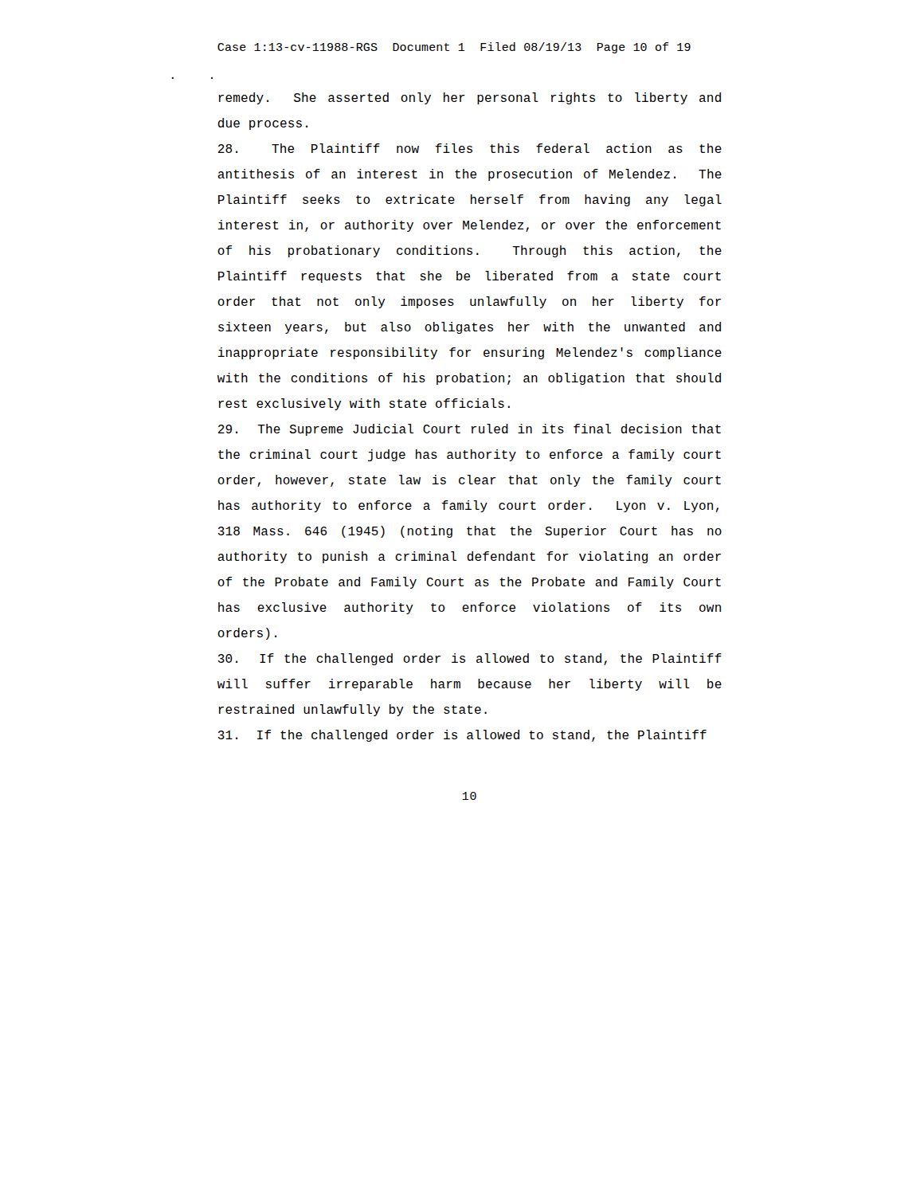. .
Case 1:13-cv-11988-RGS Document 1 Filed 08/19/13 Page 10 of 19
remedy. She asserted only her personal rights to liberty and due process.
28. The Plaintiff now files this federal action as the antithesis of an interest in the prosecution of Melendez. The Plaintiff seeks to extricate herself from having any legal interest in, or authority over Melendez, or over the enforcement of his probationary conditions. Through this action, the Plaintiff requests that she be liberated from a state court order that not only imposes unlawfully on her liberty for sixteen years, but also obligates her with the unwanted and inappropriate responsibility for ensuring Melendez's compliance with the conditions of his probation; an obligation that should rest exclusively with state officials.
29. The Supreme Judicial Court ruled in its final decision that the criminal court judge has authority to enforce a family court order, however, state law is clear that only the family court has authority to enforce a family court order. Lyon v. Lyon, 318 Mass. 646 (1945) (noting that the Superior Court has no authority to punish a criminal defendant for violating an order of the Probate and Family Court as the Probate and Family Court has exclusive authority to enforce violations of its own orders).
30. If the challenged order is allowed to stand, the Plaintiff will suffer irreparable harm because her liberty will be restrained unlawfully by the state.
31. If the challenged order is allowed to stand, the Plaintiff
10